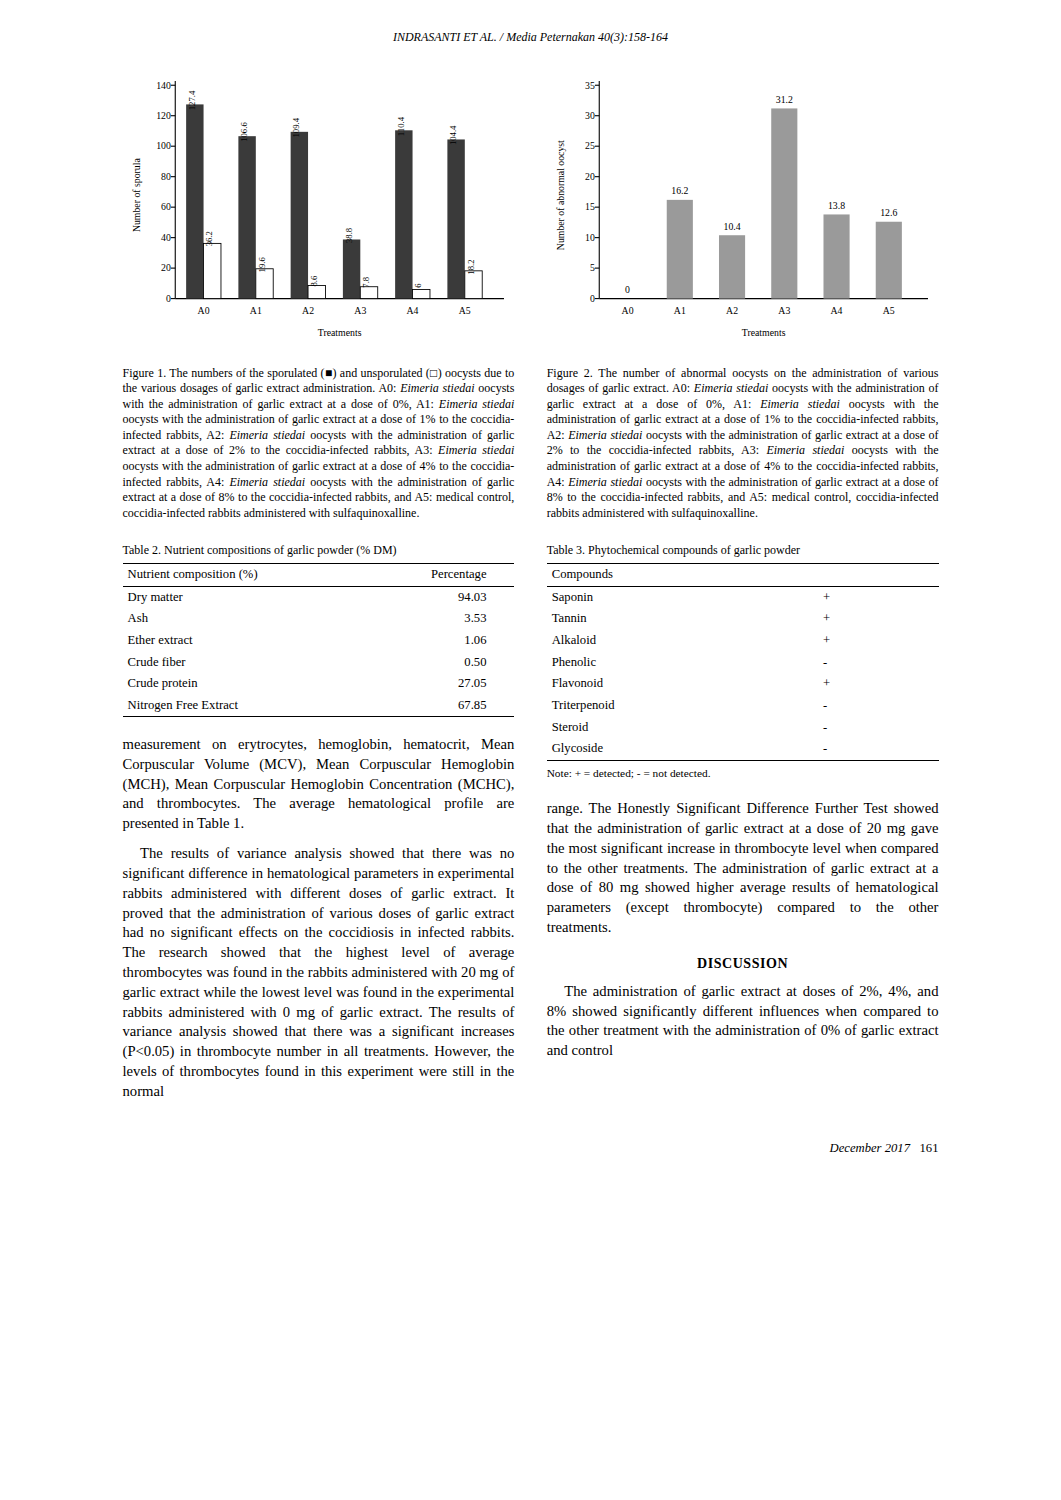INDRASANTI ET AL. / Media Peternakan 40(3):158-164
0 20 40 60 80 100 120 140 Number of sporula 127.4 36.2 106.6 19.6 109.4 8.6 38.8 7.8 110.4 6 104.4 18.2 A0 A1 A2 A3 A4 A5 Treatments
Figure 1. The numbers of the sporulated (■) and unsporulated (□) oocysts due to the various dosages of garlic extract administration. A0: Eimeria stiedai oocysts with the administration of garlic extract at a dose of 0%, A1: Eimeria stiedai oocysts with the administration of garlic extract at a dose of 1% to the coccidia-infected rabbits, A2: Eimeria stiedai oocysts with the administration of garlic extract at a dose of 2% to the coccidia-infected rabbits, A3: Eimeria stiedai oocysts with the administration of garlic extract at a dose of 4% to the coccidia-infected rabbits, A4: Eimeria stiedai oocysts with the administration of garlic extract at a dose of 8% to the coccidia-infected rabbits, and A5: medical control, coccidia-infected rabbits administered with sulfaquinoxalline.
Table 2. Nutrient compositions of garlic powder (% DM)
| Nutrient composition (%) | Percentage |
| --- | --- |
| Dry matter | 94.03 |
| Ash | 3.53 |
| Ether extract | 1.06 |
| Crude fiber | 0.50 |
| Crude protein | 27.05 |
| Nitrogen Free Extract | 67.85 |
measurement on erytrocytes, hemoglobin, hematocrit, Mean Corpuscular Volume (MCV), Mean Corpuscular Hemoglobin (MCH), Mean Corpuscular Hemoglobin Concentration (MCHC), and thrombocytes. The average hematological profile are presented in Table 1.
The results of variance analysis showed that there was no significant difference in hematological parameters in experimental rabbits administered with different doses of garlic extract. It proved that the administration of various doses of garlic extract had no significant effects on the coccidiosis in infected rabbits. The research showed that the highest level of average thrombocytes was found in the rabbits administered with 20 mg of garlic extract while the lowest level was found in the experimental rabbits administered with 0 mg of garlic extract. The results of variance analysis showed that there was a significant increases (P<0.05) in thrombocyte number in all treatments. However, the levels of thrombocytes found in this experiment were still in the normal
0 5 10 15 20 25 30 35 Number of abnormal oocyst 0 16.2 10.4 31.2 13.8 12.6 A0 A1 A2 A3 A4 A5 Treatments
Figure 2. The number of abnormal oocysts on the administration of various dosages of garlic extract. A0: Eimeria stiedai oocysts with the administration of garlic extract at a dose of 0%, A1: Eimeria stiedai oocysts with the administration of garlic extract at a dose of 1% to the coccidia-infected rabbits, A2: Eimeria stiedai oocysts with the administration of garlic extract at a dose of 2% to the coccidia-infected rabbits, A3: Eimeria stiedai oocysts with the administration of garlic extract at a dose of 4% to the coccidia-infected rabbits, A4: Eimeria stiedai oocysts with the administration of garlic extract at a dose of 8% to the coccidia-infected rabbits, and A5: medical control, coccidia-infected rabbits administered with sulfaquinoxalline.
Table 3. Phytochemical compounds of garlic powder
| Compounds | |
| --- | --- |
| Saponin | + |
| Tannin | + |
| Alkaloid | + |
| Phenolic | - |
| Flavonoid | + |
| Triterpenoid | - |
| Steroid | - |
| Glycoside | - |
Note: + = detected; - = not detected.
range. The Honestly Significant Difference Further Test showed that the administration of garlic extract at a dose of 20 mg gave the most significant increase in thrombocyte level when compared to the other treatments. The administration of garlic extract at a dose of 80 mg showed higher average results of hematological parameters (except thrombocyte) compared to the other treatments.
DISCUSSION
The administration of garlic extract at doses of 2%, 4%, and 8% showed significantly different influences when compared to the other treatment with the administration of 0% of garlic extract and control
December 2017 161